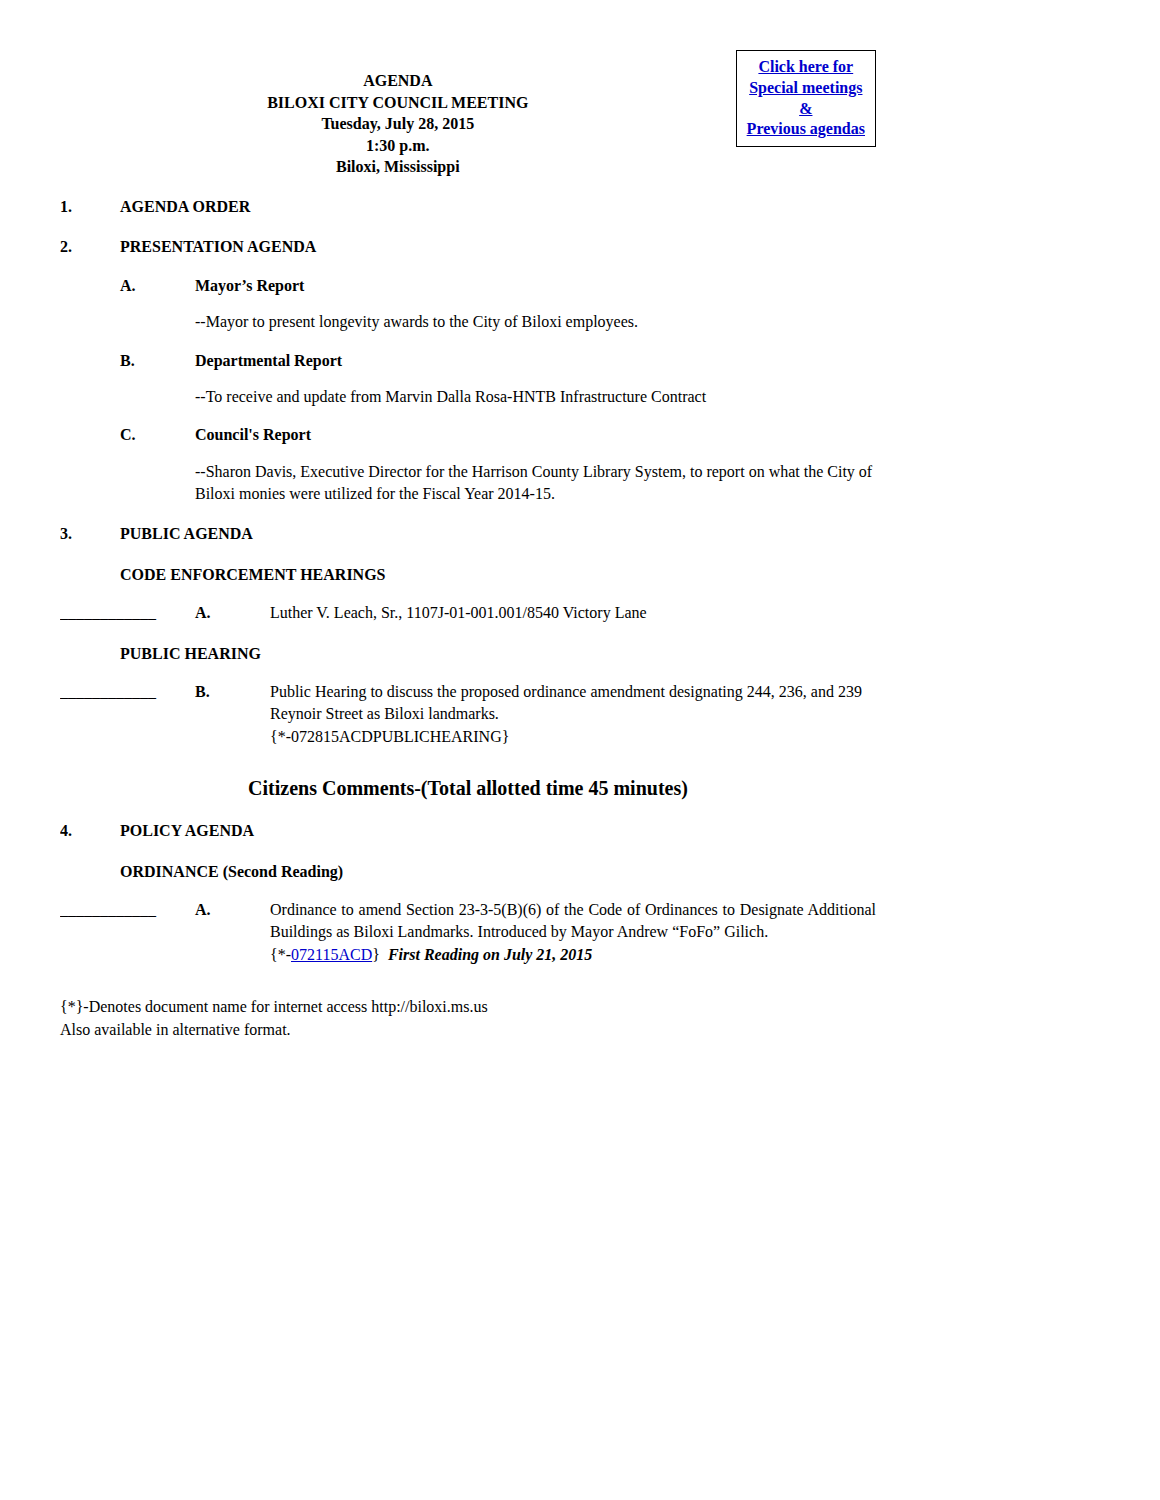Click here for
Special meetings
&
Previous agendas
AGENDA
BILOXI CITY COUNCIL MEETING
Tuesday, July 28, 2015
1:30 p.m.
Biloxi, Mississippi
1.
AGENDA ORDER
2.
PRESENTATION AGENDA
A.
Mayor’s Report
--Mayor to present longevity awards to the City of Biloxi employees.
B.
Departmental Report
--To receive and update from Marvin Dalla Rosa-HNTB Infrastructure Contract
C.
Council's Report
--Sharon Davis, Executive Director for the Harrison County Library System, to report on what the City of Biloxi monies were utilized for the Fiscal Year 2014-15.
3.
PUBLIC AGENDA
CODE ENFORCEMENT HEARINGS
____________
A.
Luther V. Leach, Sr., 1107J-01-001.001/8540 Victory Lane
PUBLIC HEARING
____________
B.
Public Hearing to discuss the proposed ordinance amendment designating 244, 236, and 239 Reynoir Street as Biloxi landmarks.
{*-072815ACDPUBLICHEARING}
Citizens Comments-(Total allotted time 45 minutes)
4.
POLICY AGENDA
ORDINANCE (Second Reading)
____________
A.
Ordinance to amend Section 23-3-5(B)(6) of the Code of Ordinances to Designate Additional Buildings as Biloxi Landmarks. Introduced by Mayor Andrew “FoFo” Gilich.
{*-072115ACD} First Reading on July 21, 2015
{*}-Denotes document name for internet access http://biloxi.ms.us
Also available in alternative format.